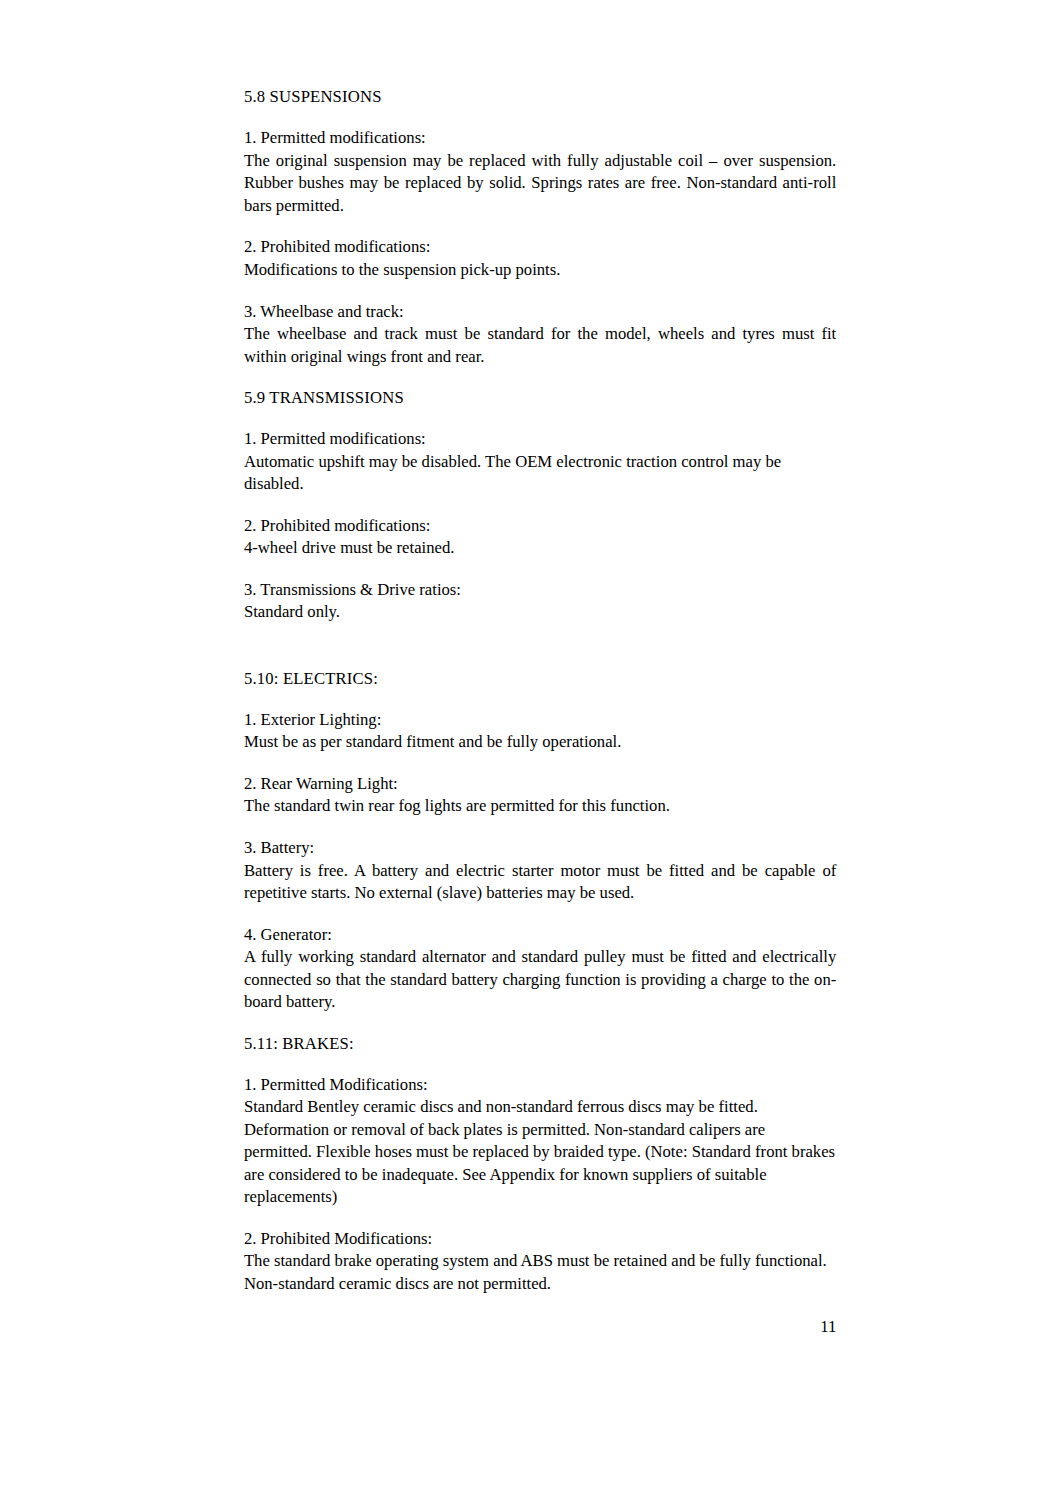5.8 SUSPENSIONS
1. Permitted modifications:
The original suspension may be replaced with fully adjustable coil – over suspension. Rubber bushes may be replaced by solid. Springs rates are free. Non-standard anti-roll bars permitted.
2. Prohibited modifications:
Modifications to the suspension pick-up points.
3. Wheelbase and track:
The wheelbase and track must be standard for the model, wheels and tyres must fit within original wings front and rear.
5.9 TRANSMISSIONS
1. Permitted modifications:
Automatic upshift may be disabled. The OEM electronic traction control may be disabled.
2. Prohibited modifications:
4-wheel drive must be retained.
3. Transmissions & Drive ratios:
Standard only.
5.10: ELECTRICS:
1. Exterior Lighting:
Must be as per standard fitment and be fully operational.
2. Rear Warning Light:
The standard twin rear fog lights are permitted for this function.
3. Battery:
Battery is free. A battery and electric starter motor must be fitted and be capable of repetitive starts. No external (slave) batteries may be used.
4. Generator:
A fully working standard alternator and standard pulley must be fitted and electrically connected so that the standard battery charging function is providing a charge to the on-board battery.
5.11: BRAKES:
1. Permitted Modifications:
Standard Bentley ceramic discs and non-standard ferrous discs may be fitted. Deformation or removal of back plates is permitted. Non-standard calipers are permitted. Flexible hoses must be replaced by braided type. (Note: Standard front brakes are considered to be inadequate. See Appendix for known suppliers of suitable replacements)
2. Prohibited Modifications:
The standard brake operating system and ABS must be retained and be fully functional. Non-standard ceramic discs are not permitted.
11